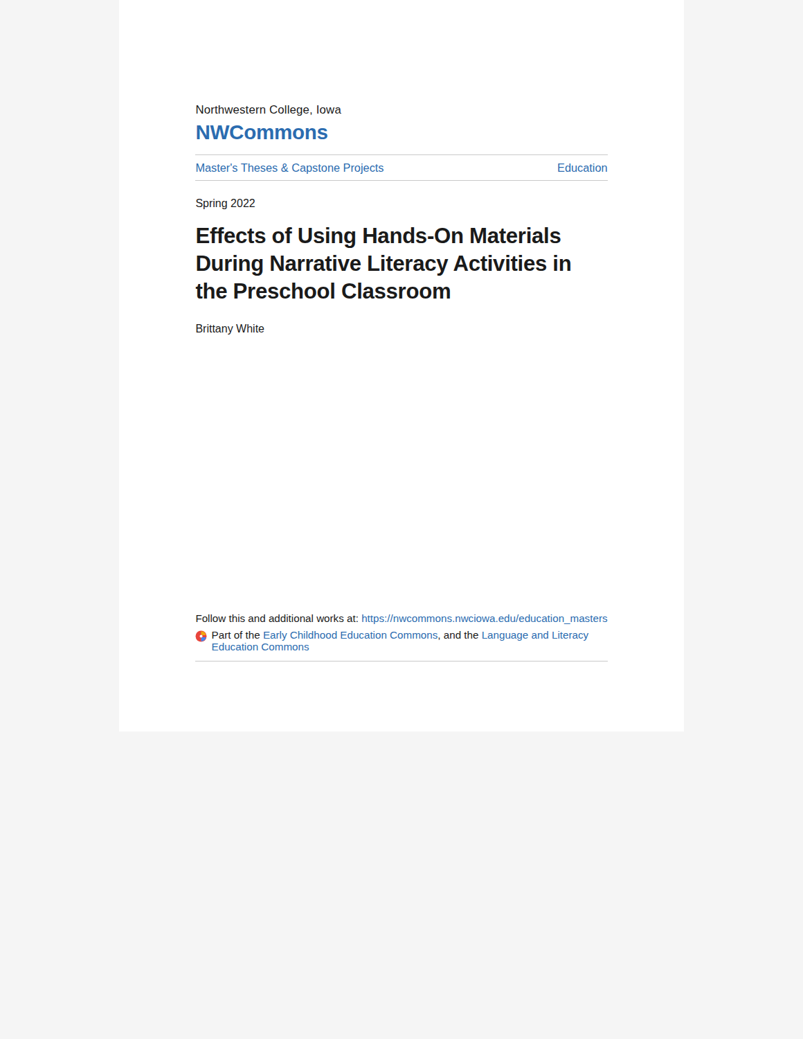Northwestern College, Iowa
NWCommons
Master's Theses & Capstone Projects Education
Spring 2022
Effects of Using Hands-On Materials During Narrative Literacy Activities in the Preschool Classroom
Brittany White
Follow this and additional works at: https://nwcommons.nwciowa.edu/education_masters
Part of the Early Childhood Education Commons, and the Language and Literacy Education Commons